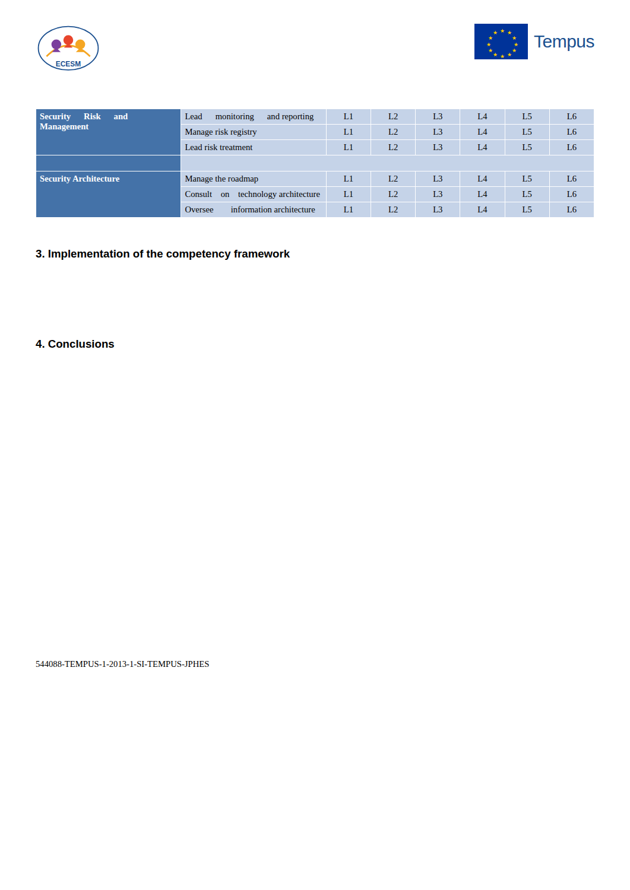ECESM
★ ★ ★ ★ ★ ★ ★ ★ ★ ★ ★ ★
Tempus
| Security Risk and Management | Lead monitoring and reporting | L1 | L2 | L3 | L4 | L5 | L6 |
| Manage risk registry | L1 | L2 | L3 | L4 | L5 | L6 |
| Lead risk treatment | L1 | L2 | L3 | L4 | L5 | L6 |
| Security Architecture | Manage the roadmap | L1 | L2 | L3 | L4 | L5 | L6 |
| Consult on technology architecture | L1 | L2 | L3 | L4 | L5 | L6 |
| Oversee information architecture | L1 | L2 | L3 | L4 | L5 | L6 |
3. Implementation of the competency framework
4. Conclusions
544088-TEMPUS-1-2013-1-SI-TEMPUS-JPHES